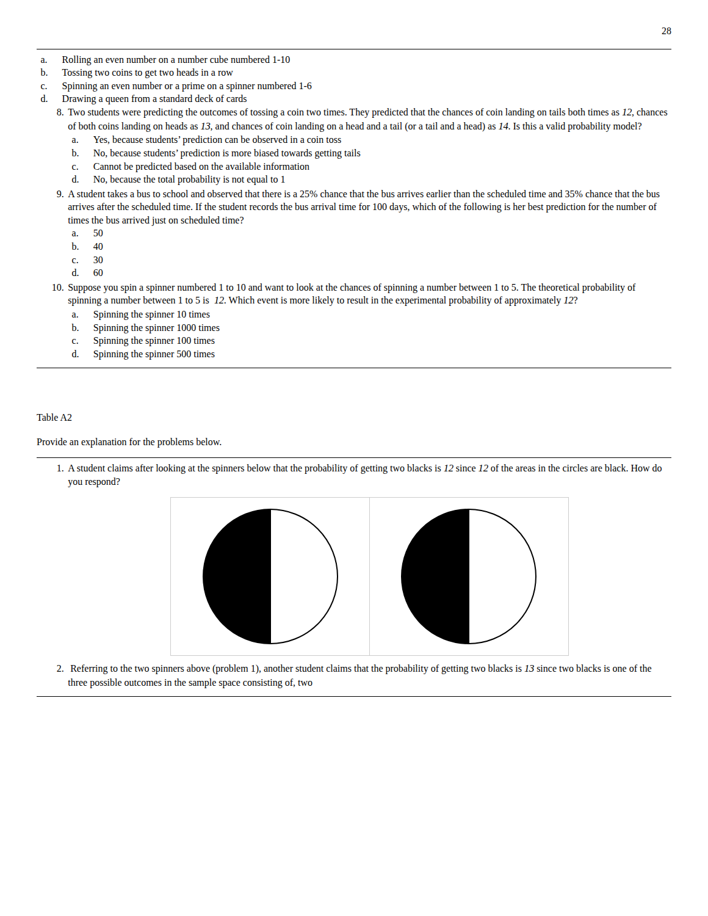28
a. Rolling an even number on a number cube numbered 1-10
b. Tossing two coins to get two heads in a row
c. Spinning an even number or a prime on a spinner numbered 1-6
d. Drawing a queen from a standard deck of cards
8. Two students were predicting the outcomes of tossing a coin two times. They predicted that the chances of coin landing on tails both times as 12, chances of both coins landing on heads as 13, and chances of coin landing on a head and a tail (or a tail and a head) as 14. Is this a valid probability model?
a. Yes, because students’ prediction can be observed in a coin toss
b. No, because students’ prediction is more biased towards getting tails
c. Cannot be predicted based on the available information
d. No, because the total probability is not equal to 1
9. A student takes a bus to school and observed that there is a 25% chance that the bus arrives earlier than the scheduled time and 35% chance that the bus arrives after the scheduled time. If the student records the bus arrival time for 100 days, which of the following is her best prediction for the number of times the bus arrived just on scheduled time?
a. 50
b. 40
c. 30
d. 60
10. Suppose you spin a spinner numbered 1 to 10 and want to look at the chances of spinning a number between 1 to 5. The theoretical probability of spinning a number between 1 to 5 is 12. Which event is more likely to result in the experimental probability of approximately 12?
a. Spinning the spinner 10 times
b. Spinning the spinner 1000 times
c. Spinning the spinner 100 times
d. Spinning the spinner 500 times
Table A2
Provide an explanation for the problems below.
1. A student claims after looking at the spinners below that the probability of getting two blacks is 12 since 12 of the areas in the circles are black. How do you respond?
2. Referring to the two spinners above (problem 1), another student claims that the probability of getting two blacks is 13 since two blacks is one of the three possible outcomes in the sample space consisting of, two